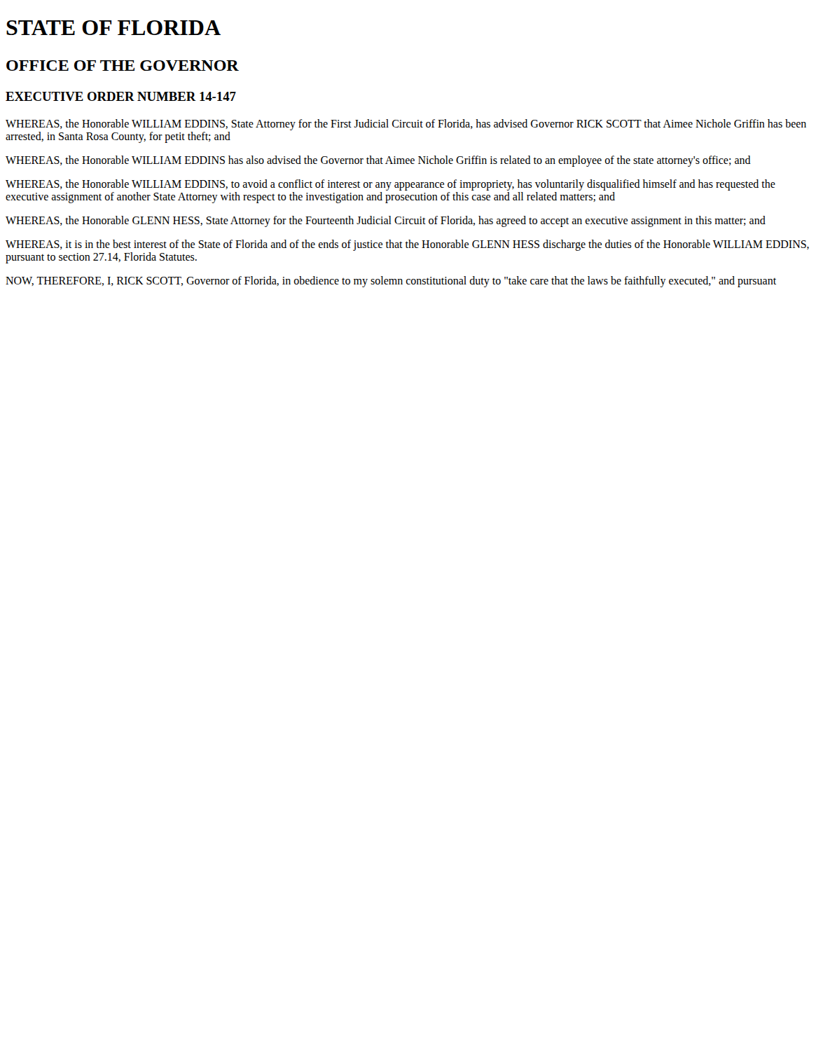STATE OF FLORIDA
OFFICE OF THE GOVERNOR
EXECUTIVE ORDER NUMBER 14-147
WHEREAS, the Honorable WILLIAM EDDINS, State Attorney for the First Judicial Circuit of Florida, has advised Governor RICK SCOTT that Aimee Nichole Griffin has been arrested, in Santa Rosa County, for petit theft; and
WHEREAS, the Honorable WILLIAM EDDINS has also advised the Governor that Aimee Nichole Griffin is related to an employee of the state attorney's office; and
WHEREAS, the Honorable WILLIAM EDDINS, to avoid a conflict of interest or any appearance of impropriety, has voluntarily disqualified himself and has requested the executive assignment of another State Attorney with respect to the investigation and prosecution of this case and all related matters; and
WHEREAS, the Honorable GLENN HESS, State Attorney for the Fourteenth Judicial Circuit of Florida, has agreed to accept an executive assignment in this matter; and
WHEREAS, it is in the best interest of the State of Florida and of the ends of justice that the Honorable GLENN HESS discharge the duties of the Honorable WILLIAM EDDINS, pursuant to section 27.14, Florida Statutes.
NOW, THEREFORE, I, RICK SCOTT, Governor of Florida, in obedience to my solemn constitutional duty to "take care that the laws be faithfully executed," and pursuant